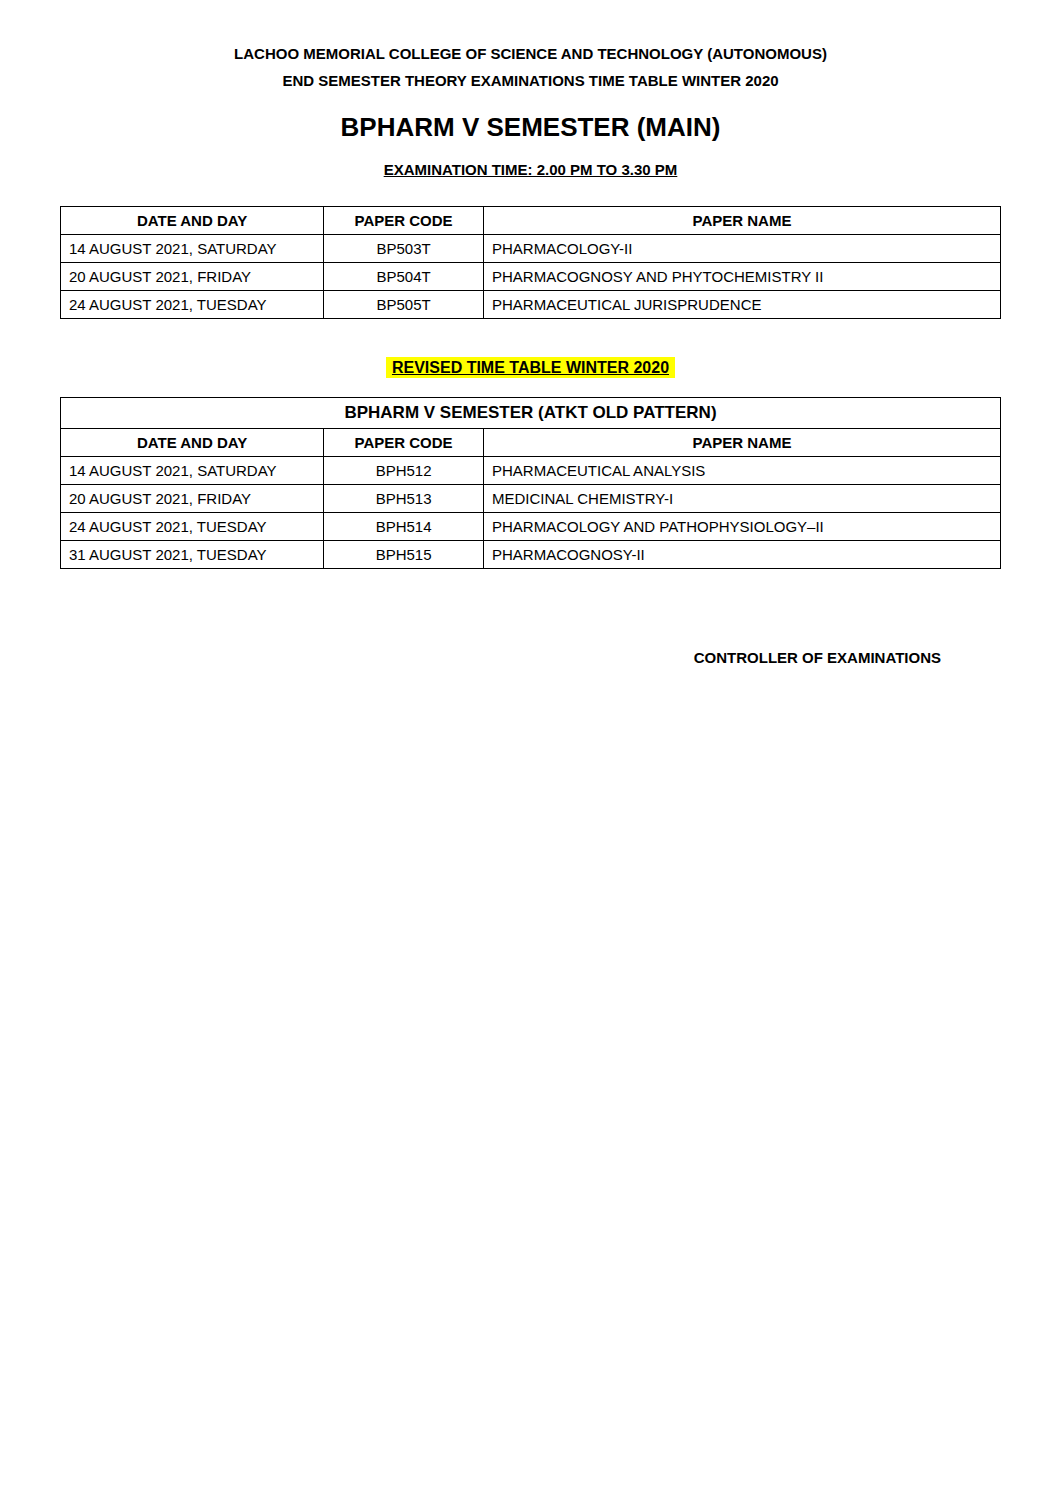LACHOO MEMORIAL COLLEGE OF SCIENCE AND TECHNOLOGY (AUTONOMOUS)
END SEMESTER THEORY EXAMINATIONS TIME TABLE WINTER 2020
BPHARM V SEMESTER (MAIN)
EXAMINATION TIME: 2.00 PM TO 3.30 PM
| DATE AND DAY | PAPER CODE | PAPER NAME |
| --- | --- | --- |
| 14 AUGUST 2021, SATURDAY | BP503T | PHARMACOLOGY-II |
| 20 AUGUST 2021, FRIDAY | BP504T | PHARMACOGNOSY AND PHYTOCHEMISTRY II |
| 24 AUGUST 2021, TUESDAY | BP505T | PHARMACEUTICAL JURISPRUDENCE |
REVISED TIME TABLE WINTER 2020
| BPHARM V SEMESTER (ATKT OLD PATTERN) |
| --- |
| DATE AND DAY | PAPER CODE | PAPER NAME |
| 14 AUGUST 2021, SATURDAY | BPH512 | PHARMACEUTICAL ANALYSIS |
| 20 AUGUST 2021, FRIDAY | BPH513 | MEDICINAL CHEMISTRY-I |
| 24 AUGUST 2021, TUESDAY | BPH514 | PHARMACOLOGY AND PATHOPHYSIOLOGY–II |
| 31 AUGUST 2021, TUESDAY | BPH515 | PHARMACOGNOSY-II |
CONTROLLER OF EXAMINATIONS